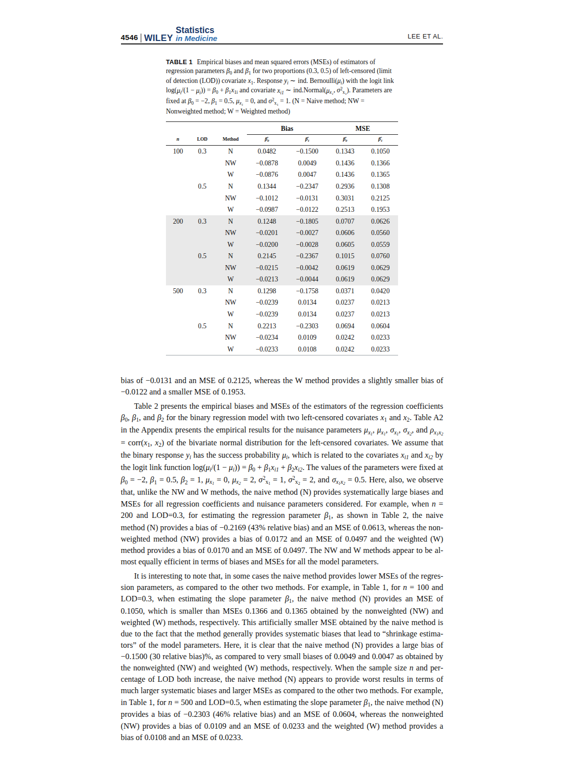4546
WILEY
Statistics
in Medicine
LEE ET AL.
TABLE 1 Empirical biases and mean squared errors (MSEs) of estimators of regression parameters β 0 and β 1 for two proportions (0.3, 0.5) of left-censored (limit of detection (LOD)) covariate x 1. Response yi ∼ ind. Bernoulli(μi) with the logit link log(μi/(1 − μi)) = β 0 + β 1 x 1i and covariate xi1 ∼ ind.Normal(μx1, σ 2 x1). Parameters are fixed at β 0 = −2, β 1 = 0.5, μx1 = 0, and σ 2 x1 = 1. (N = Naive method; NW = Nonweighted method; W = Weighted method)
| | | | Bias | MSE |
| --- | --- | --- | --- | --- |
| n | LOD | Method | β̂ 0 | β̂ 1 | β̂ 0 | β̂ 1 |
| 100 | 0.3 | N | 0.0482 | −0.1500 | 0.1343 | 0.1050 |
| | | NW | −0.0878 | 0.0049 | 0.1436 | 0.1366 |
| | | W | −0.0876 | 0.0047 | 0.1436 | 0.1365 |
| | 0.5 | N | 0.1344 | −0.2347 | 0.2936 | 0.1308 |
| | | NW | −0.1012 | −0.0131 | 0.3031 | 0.2125 |
| | | W | −0.0987 | −0.0122 | 0.2513 | 0.1953 |
| 200 | 0.3 | N | 0.1248 | −0.1805 | 0.0707 | 0.0626 |
| | | NW | −0.0201 | −0.0027 | 0.0606 | 0.0560 |
| | | W | −0.0200 | −0.0028 | 0.0605 | 0.0559 |
| | 0.5 | N | 0.2145 | −0.2367 | 0.1015 | 0.0760 |
| | | NW | −0.0215 | −0.0042 | 0.0619 | 0.0629 |
| | | W | −0.0213 | −0.0044 | 0.0619 | 0.0629 |
| 500 | 0.3 | N | 0.1298 | −0.1758 | 0.0371 | 0.0420 |
| | | NW | −0.0239 | 0.0134 | 0.0237 | 0.0213 |
| | | W | −0.0239 | 0.0134 | 0.0237 | 0.0213 |
| | 0.5 | N | 0.2213 | −0.2303 | 0.0694 | 0.0604 |
| | | NW | −0.0234 | 0.0109 | 0.0242 | 0.0233 |
| | | W | −0.0233 | 0.0108 | 0.0242 | 0.0233 |
bias of −0.0131 and an MSE of 0.2125, whereas the W method provides a slightly smaller bias of −0.0122 and a smaller MSE of 0.1953.
Table 2 presents the empirical biases and MSEs of the estimators of the regression coefficients β 0, β 1, and β 2 for the binary regression model with two left-censored covariates x 1 and x 2. Table A2 in the Appendix presents the empirical results for the nuisance parameters μx1, μx1, σx1, σx2, and ρx1x2 = corr(x 1, x 2) of the bivariate normal distribution for the left-censored covariates. We assume that the binary response yi has the success probability μi, which is related to the covariates xi1 and xi2 by the logit link function log(μi/(1 − μi)) = β 0 + β 1 xi1 + β 2 xi2. The values of the parameters were fixed at β 0 = −2, β 1 = 0.5, β 2 = 1, μx1 = 0, μx2 = 2, σ 2 x1 = 1, σ 2 x2 = 2, and σx1x2 = 0.5. Here, also, we observe that, unlike the NW and W methods, the naive method (N) provides systematically large biases and MSEs for all regression coefficients and nuisance parameters considered. For example, when n = 200 and LOD=0.3, for estimating the regression parameter β 1, as shown in Table 2, the naive method (N) provides a bias of −0.2169 (43% relative bias) and an MSE of 0.0613, whereas the nonweighted method (NW) provides a bias of 0.0172 and an MSE of 0.0497 and the weighted (W) method provides a bias of 0.0170 and an MSE of 0.0497. The NW and W methods appear to be almost equally efficient in terms of biases and MSEs for all the model parameters.
It is interesting to note that, in some cases the naive method provides lower MSEs of the regression parameters, as compared to the other two methods. For example, in Table 1, for n = 100 and LOD=0.3, when estimating the slope parameter β 1, the naive method (N) provides an MSE of 0.1050, which is smaller than MSEs 0.1366 and 0.1365 obtained by the nonweighted (NW) and weighted (W) methods, respectively. This artificially smaller MSE obtained by the naive method is due to the fact that the method generally provides systematic biases that lead to “shrinkage estimators” of the model parameters. Here, it is clear that the naive method (N) provides a large bias of −0.1500 (30 relative bias)%, as compared to very small biases of 0.0049 and 0.0047 as obtained by the nonweighted (NW) and weighted (W) methods, respectively. When the sample size n and percentage of LOD both increase, the naive method (N) appears to provide worst results in terms of much larger systematic biases and larger MSEs as compared to the other two methods. For example, in Table 1, for n = 500 and LOD=0.5, when estimating the slope parameter β 1, the naive method (N) provides a bias of −0.2303 (46% relative bias) and an MSE of 0.0604, whereas the nonweighted (NW) provides a bias of 0.0109 and an MSE of 0.0233 and the weighted (W) method provides a bias of 0.0108 and an MSE of 0.0233.